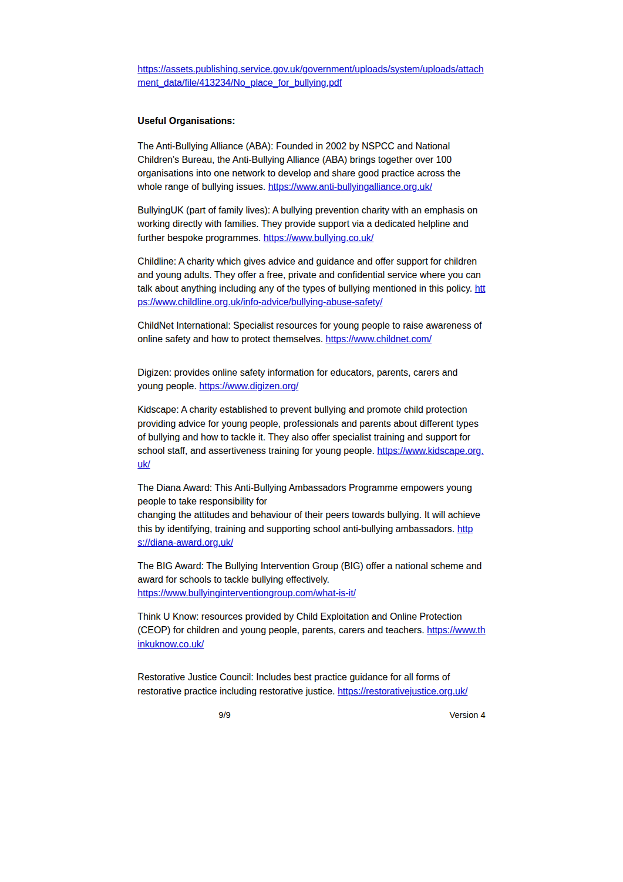https://assets.publishing.service.gov.uk/government/uploads/system/uploads/attachment_data/file/413234/No_place_for_bullying.pdf
Useful Organisations:
The Anti-Bullying Alliance (ABA): Founded in 2002 by NSPCC and National Children's Bureau, the Anti-Bullying Alliance (ABA) brings together over 100 organisations into one network to develop and share good practice across the whole range of bullying issues. https://www.anti-bullyingalliance.org.uk/
BullyingUK (part of family lives): A bullying prevention charity with an emphasis on working directly with families. They provide support via a dedicated helpline and further bespoke programmes. https://www.bullying.co.uk/
Childline: A charity which gives advice and guidance and offer support for children and young adults. They offer a free, private and confidential service where you can talk about anything including any of the types of bullying mentioned in this policy. https://www.childline.org.uk/info-advice/bullying-abuse-safety/
ChildNet International: Specialist resources for young people to raise awareness of online safety and how to protect themselves. https://www.childnet.com/
Digizen: provides online safety information for educators, parents, carers and young people. https://www.digizen.org/
Kidscape: A charity established to prevent bullying and promote child protection providing advice for young people, professionals and parents about different types of bullying and how to tackle it. They also offer specialist training and support for school staff, and assertiveness training for young people. https://www.kidscape.org.uk/
The Diana Award: This Anti-Bullying Ambassadors Programme empowers young people to take responsibility for
changing the attitudes and behaviour of their peers towards bullying. It will achieve this by identifying, training and supporting school anti-bullying ambassadors. https://diana-award.org.uk/
The BIG Award: The Bullying Intervention Group (BIG) offer a national scheme and award for schools to tackle bullying effectively.
https://www.bullyinginterventiongroup.com/what-is-it/
Think U Know: resources provided by Child Exploitation and Online Protection (CEOP) for children and young people, parents, carers and teachers. https://www.thinkuknow.co.uk/
Restorative Justice Council: Includes best practice guidance for all forms of restorative practice including restorative justice. https://restorativejustice.org.uk/
9/9 Version 4